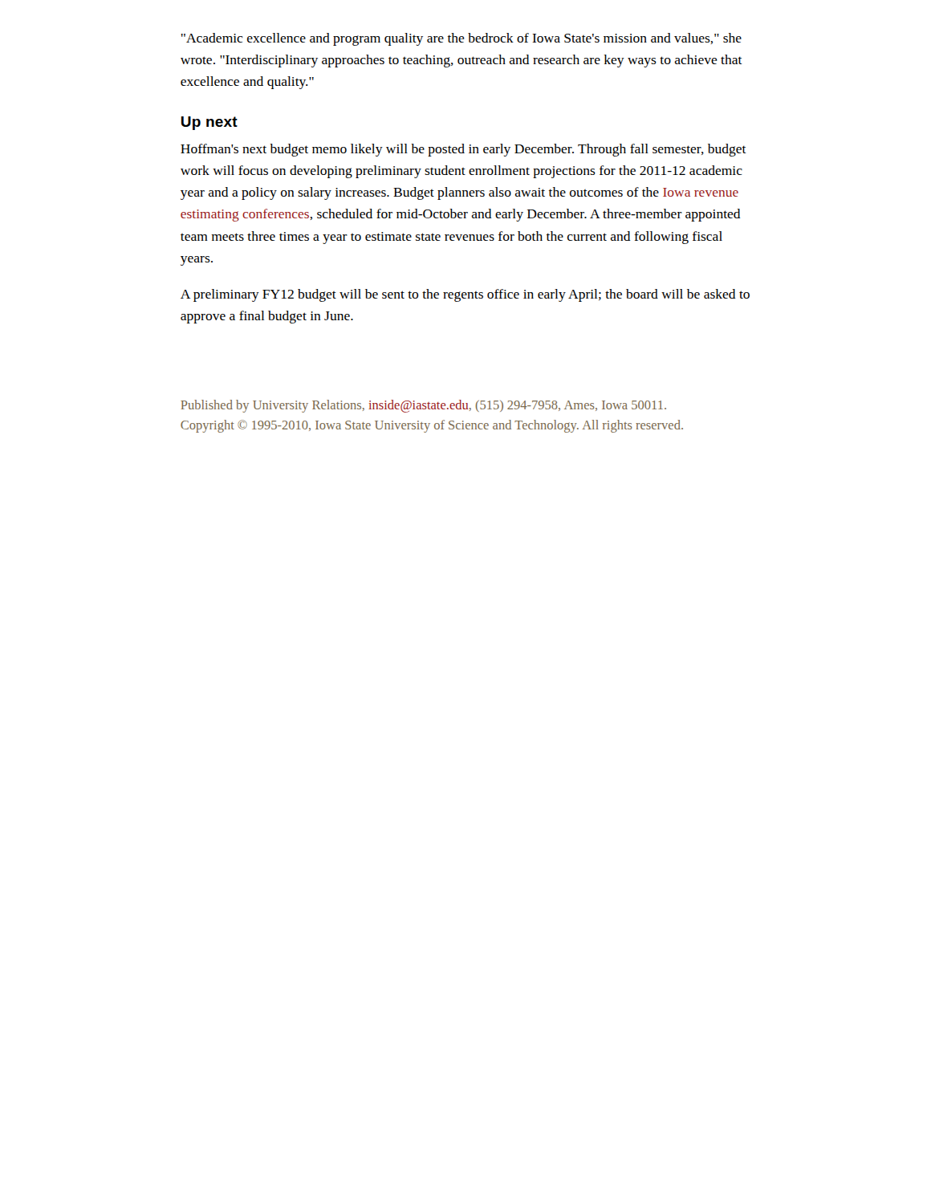"Academic excellence and program quality are the bedrock of Iowa State's mission and values," she wrote. "Interdisciplinary approaches to teaching, outreach and research are key ways to achieve that excellence and quality."
Up next
Hoffman's next budget memo likely will be posted in early December. Through fall semester, budget work will focus on developing preliminary student enrollment projections for the 2011-12 academic year and a policy on salary increases. Budget planners also await the outcomes of the Iowa revenue estimating conferences, scheduled for mid-October and early December. A three-member appointed team meets three times a year to estimate state revenues for both the current and following fiscal years.
A preliminary FY12 budget will be sent to the regents office in early April; the board will be asked to approve a final budget in June.
Published by University Relations, inside@iastate.edu, (515) 294-7958, Ames, Iowa 50011.
Copyright © 1995-2010, Iowa State University of Science and Technology. All rights reserved.